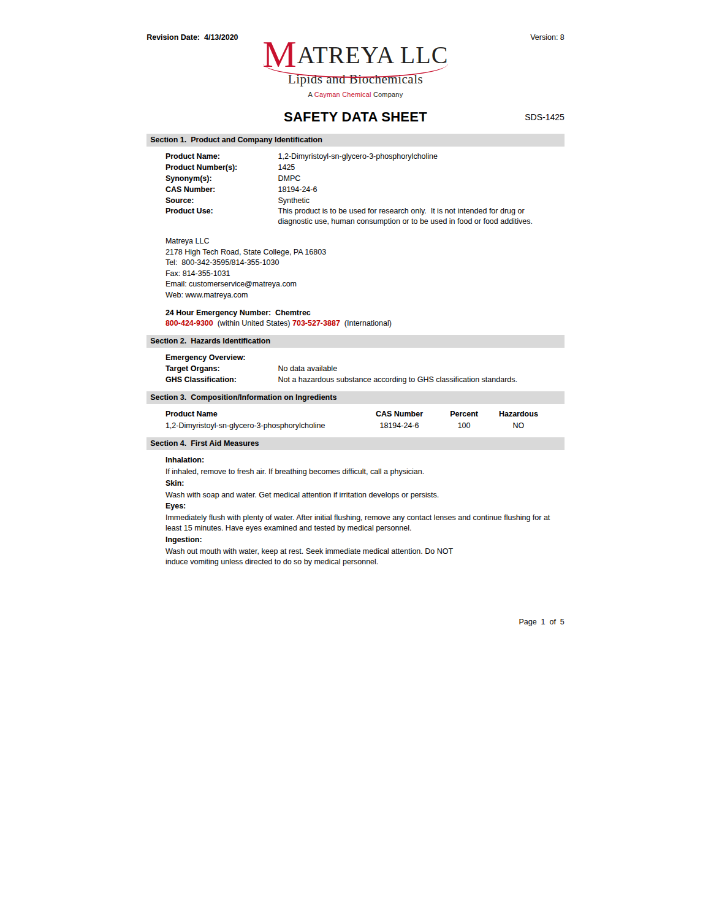Revision Date: 4/13/2020
Version: 8
MATREYA LLC
Lipids and Biochemicals
A Cayman Chemical Company
SDS-1425
SAFETY DATA SHEET
Section 1. Product and Company Identification
| Product Name: | 1,2-Dimyristoyl-sn-glycero-3-phosphorylcholine |
| Product Number(s): | 1425 |
| Synonym(s): | DMPC |
| CAS Number: | 18194-24-6 |
| Source: | Synthetic |
| Product Use: | This product is to be used for research only. It is not intended for drug or diagnostic use, human consumption or to be used in food or food additives. |
Matreya LLC
2178 High Tech Road, State College, PA 16803
Tel: 800-342-3595/814-355-1030
Fax: 814-355-1031
Email: customerservice@matreya.com
Web: www.matreya.com
24 Hour Emergency Number: Chemtrec
800-424-9300 (within United States) 703-527-3887 (International)
Section 2. Hazards Identification
| Emergency Overview: | |
| Target Organs: | No data available |
| GHS Classification: | Not a hazardous substance according to GHS classification standards. |
Section 3. Composition/Information on Ingredients
| Product Name | CAS Number | Percent | Hazardous |
| --- | --- | --- | --- |
| 1,2-Dimyristoyl-sn-glycero-3-phosphorylcholine | 18194-24-6 | 100 | NO |
Section 4. First Aid Measures
Inhalation:
If inhaled, remove to fresh air. If breathing becomes difficult, call a physician.
Skin:
Wash with soap and water. Get medical attention if irritation develops or persists.
Eyes:
Immediately flush with plenty of water. After initial flushing, remove any contact lenses and continue flushing for at least 15 minutes. Have eyes examined and tested by medical personnel.
Ingestion:
Wash out mouth with water, keep at rest. Seek immediate medical attention. Do NOT
induce vomiting unless directed to do so by medical personnel.
Page 1 of 5